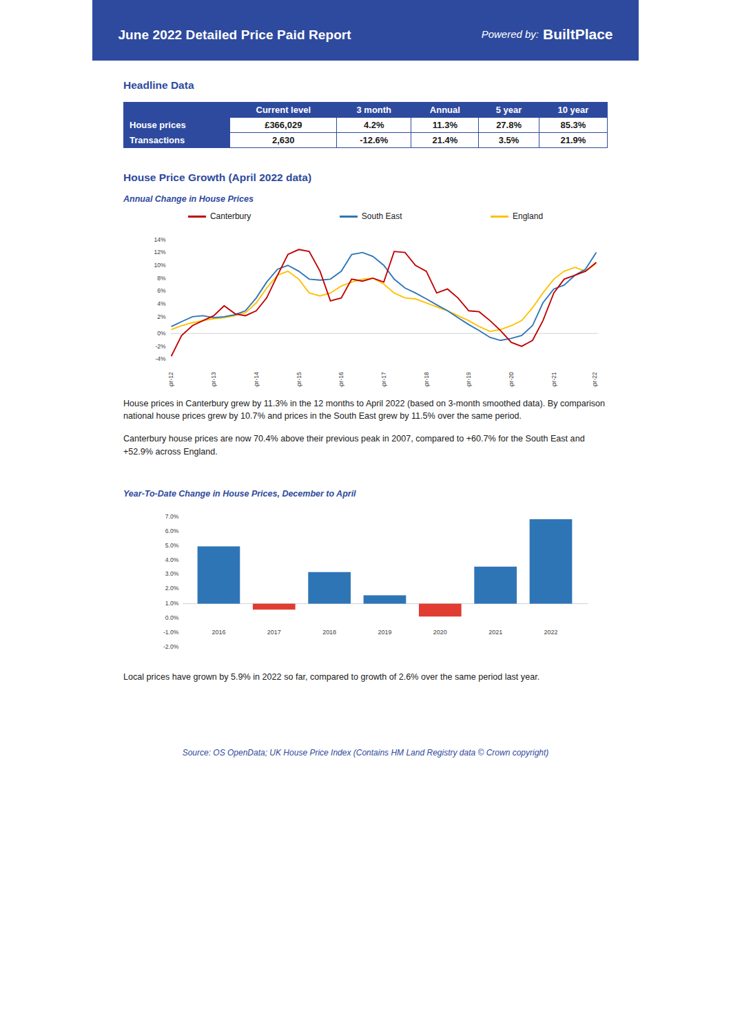June 2022 Detailed Price Paid Report
Powered by: BuiltPlace
Headline Data
| | Current level | 3 month | Annual | 5 year | 10 year |
| --- | --- | --- | --- | --- | --- |
| House prices | £366,029 | 4.2% | 11.3% | 27.8% | 85.3% |
| Transactions | 2,630 | -12.6% | 21.4% | 3.5% | 21.9% |
House Price Growth (April 2022 data)
Annual Change in House Prices
Canterbury South East England
14% 12% 10% 8% 6% 4% 2% 0% -2% -4% Apr-12 Apr-13 Apr-14 Apr-15 Apr-16 Apr-17 Apr-18 Apr-19 Apr-20 Apr-21 Apr-22
House prices in Canterbury grew by 11.3% in the 12 months to April 2022 (based on 3-month smoothed data). By comparison national house prices grew by 10.7% and prices in the South East grew by 11.5% over the same period.
Canterbury house prices are now 70.4% above their previous peak in 2007, compared to +60.7% for the South East and +52.9% across England.
Year-To-Date Change in House Prices, December to April
7.0% 6.0% 5.0% 4.0% 3.0% 2.0% 1.0% 0.0% -1.0% -2.0% 2016 2017 2018 2019 2020 2021 2022
Local prices have grown by 5.9% in 2022 so far, compared to growth of 2.6% over the same period last year.
Source: OS OpenData; UK House Price Index (Contains HM Land Registry data © Crown copyright)